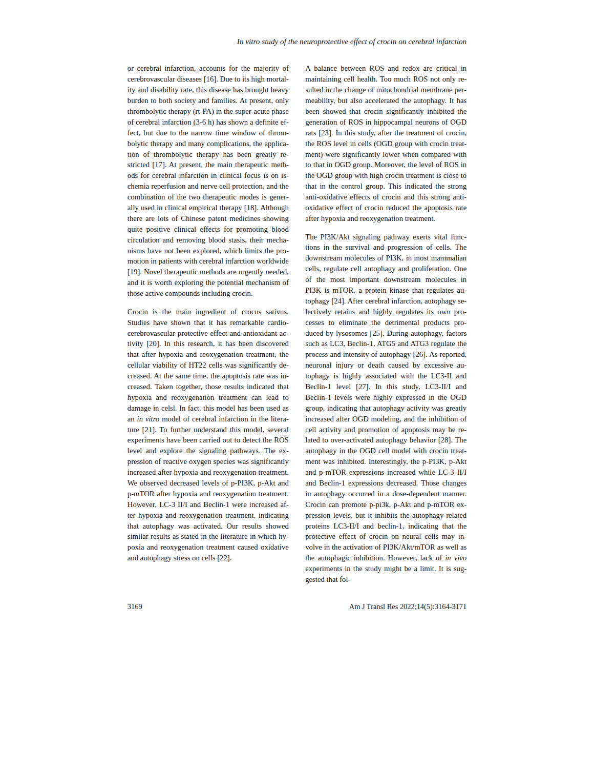In vitro study of the neuroprotective effect of crocin on cerebral infarction
or cerebral infarction, accounts for the majority of cerebrovascular diseases [16]. Due to its high mortality and disability rate, this disease has brought heavy burden to both society and families. At present, only thrombolytic therapy (rt-PA) in the super-acute phase of cerebral infarction (3-6 h) has shown a definite effect, but due to the narrow time window of thrombolytic therapy and many complications, the application of thrombolytic therapy has been greatly restricted [17]. At present, the main therapeutic methods for cerebral infarction in clinical focus is on ischemia reperfusion and nerve cell protection, and the combination of the two therapeutic modes is generally used in clinical empirical therapy [18]. Although there are lots of Chinese patent medicines showing quite positive clinical effects for promoting blood circulation and removing blood stasis, their mechanisms have not been explored, which limits the promotion in patients with cerebral infarction worldwide [19]. Novel therapeutic methods are urgently needed, and it is worth exploring the potential mechanism of those active compounds including crocin.
Crocin is the main ingredient of crocus sativus. Studies have shown that it has remarkable cardio-cerebrovascular protective effect and antioxidant activity [20]. In this research, it has been discovered that after hypoxia and reoxygenation treatment, the cellular viability of HT22 cells was significantly decreased. At the same time, the apoptosis rate was increased. Taken together, those results indicated that hypoxia and reoxygenation treatment can lead to damage in celsl. In fact, this model has been used as an in vitro model of cerebral infarction in the literature [21]. To further understand this model, several experiments have been carried out to detect the ROS level and explore the signaling pathways. The expression of reactive oxygen species was significantly increased after hypoxia and reoxygenation treatment. We observed decreased levels of p-PI3K, p-Akt and p-mTOR after hypoxia and reoxygenation treatment. However, LC-3 II/I and Beclin-1 were increased after hypoxia and reoxygenation treatment, indicating that autophagy was activated. Our results showed similar results as stated in the literature in which hypoxia and reoxygenation treatment caused oxidative and autophagy stress on cells [22].
A balance between ROS and redox are critical in maintaining cell health. Too much ROS not only resulted in the change of mitochondrial membrane permeability, but also accelerated the autophagy. It has been showed that crocin significantly inhibited the generation of ROS in hippocampal neurons of OGD rats [23]. In this study, after the treatment of crocin, the ROS level in cells (OGD group with crocin treatment) were significantly lower when compared with to that in OGD group. Moreover, the level of ROS in the OGD group with high crocin treatment is close to that in the control group. This indicated the strong anti-oxidative effects of crocin and this strong anti-oxidative effect of crocin reduced the apoptosis rate after hypoxia and reoxygenation treatment.
The PI3K/Akt signaling pathway exerts vital functions in the survival and progression of cells. The downstream molecules of PI3K, in most mammalian cells, regulate cell autophagy and proliferation. One of the most important downstream molecules in PI3K is mTOR, a protein kinase that regulates autophagy [24]. After cerebral infarction, autophagy selectively retains and highly regulates its own processes to eliminate the detrimental products produced by lysosomes [25]. During autophagy, factors such as LC3, Beclin-1, ATG5 and ATG3 regulate the process and intensity of autophagy [26]. As reported, neuronal injury or death caused by excessive autophagy is highly associated with the LC3-II and Beclin-1 level [27]. In this study, LC3-II/I and Beclin-1 levels were highly expressed in the OGD group, indicating that autophagy activity was greatly increased after OGD modeling, and the inhibition of cell activity and promotion of apoptosis may be related to over-activated autophagy behavior [28]. The autophagy in the OGD cell model with crocin treatment was inhibited. Interestingly, the p-PI3K, p-Akt and p-mTOR expressions increased while LC-3 II/I and Beclin-1 expressions decreased. Those changes in autophagy occurred in a dose-dependent manner. Crocin can promote p-pi3k, p-Akt and p-mTOR expression levels, but it inhibits the autophagy-related proteins LC3-II/I and beclin-1, indicating that the protective effect of crocin on neural cells may involve in the activation of PI3K/Akt/mTOR as well as the autophagic inhibition. However, lack of in vivo experiments in the study might be a limit. It is suggested that fol-
3169 Am J Transl Res 2022;14(5):3164-3171